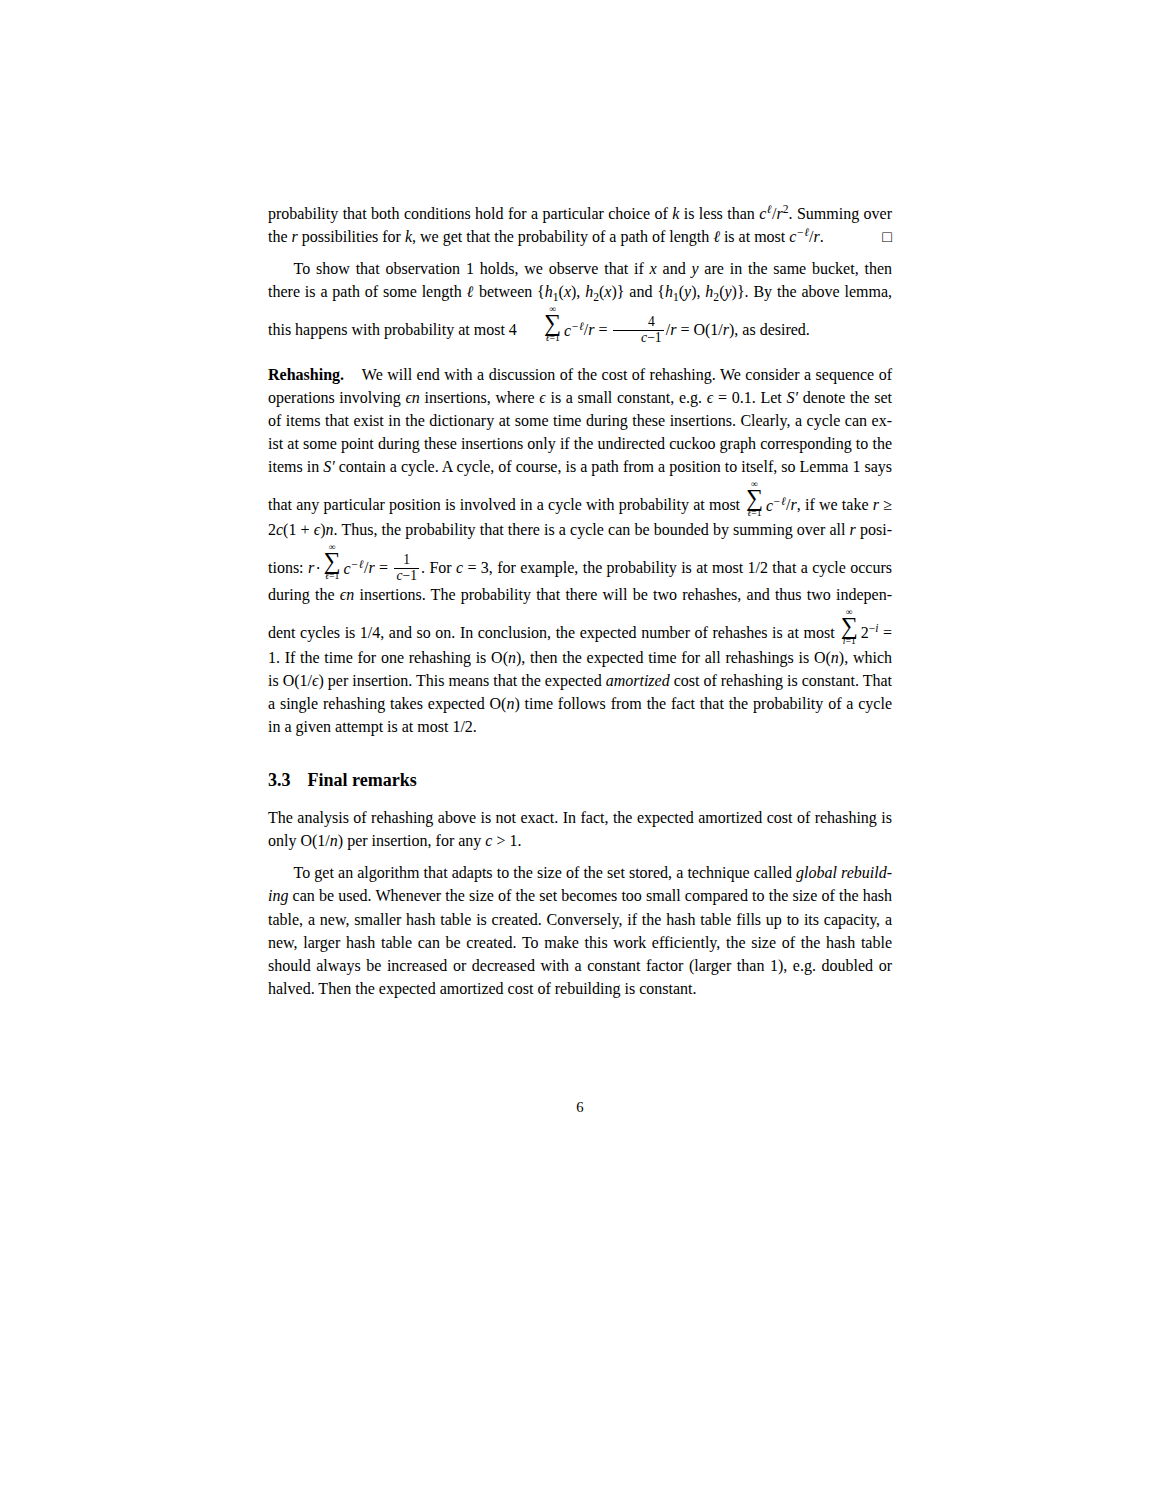probability that both conditions hold for a particular choice of k is less than cℓ/r2. Summing over the r possibilities for k, we get that the probability of a path of length ℓ is at most c−ℓ/r.□
To show that observation 1 holds, we observe that if x and y are in the same bucket, then there is a path of some length ℓ between {h1(x), h2(x)} and {h1(y), h2(y)}. By the above lemma, this happens with probability at most 4∞∑ℓ=1 c−ℓ/r = 4 c−1/r = O(1/r), as desired.
Rehashing. We will end with a discussion of the cost of rehashing. We consider a sequence of operations involving ϵn insertions, where ϵ is a small constant, e.g. ϵ = 0.1. Let S′ denote the set of items that exist in the dictionary at some time during these insertions. Clearly, a cycle can exist at some point during these insertions only if the undirected cuckoo graph corresponding to the items in S′ contain a cycle. A cycle, of course, is a path from a position to itself, so Lemma 1 says that any particular position is involved in a cycle with probability at most ∞∑ℓ=1 c−ℓ/r, if we take r ≥ 2c(1 + ϵ)n. Thus, the probability that there is a cycle can be bounded by summing over all r positions: r·∞∑ℓ=1 c−ℓ/r = 1 c−1. For c = 3, for example, the probability is at most 1/2 that a cycle occurs during the ϵn insertions. The probability that there will be two rehashes, and thus two independent cycles is 1/4, and so on. In conclusion, the expected number of rehashes is at most ∞∑i=12−i = 1. If the time for one rehashing is O(n), then the expected time for all rehashings is O(n), which is O(1/ϵ) per insertion. This means that the expected amortized cost of rehashing is constant. That a single rehashing takes expected O(n) time follows from the fact that the probability of a cycle in a given attempt is at most 1/2.
3.3 Final remarks
The analysis of rehashing above is not exact. In fact, the expected amortized cost of rehashing is only O(1/n) per insertion, for any c > 1.
To get an algorithm that adapts to the size of the set stored, a technique called global rebuilding can be used. Whenever the size of the set becomes too small compared to the size of the hash table, a new, smaller hash table is created. Conversely, if the hash table fills up to its capacity, a new, larger hash table can be created. To make this work efficiently, the size of the hash table should always be increased or decreased with a constant factor (larger than 1), e.g. doubled or halved. Then the expected amortized cost of rebuilding is constant.
6